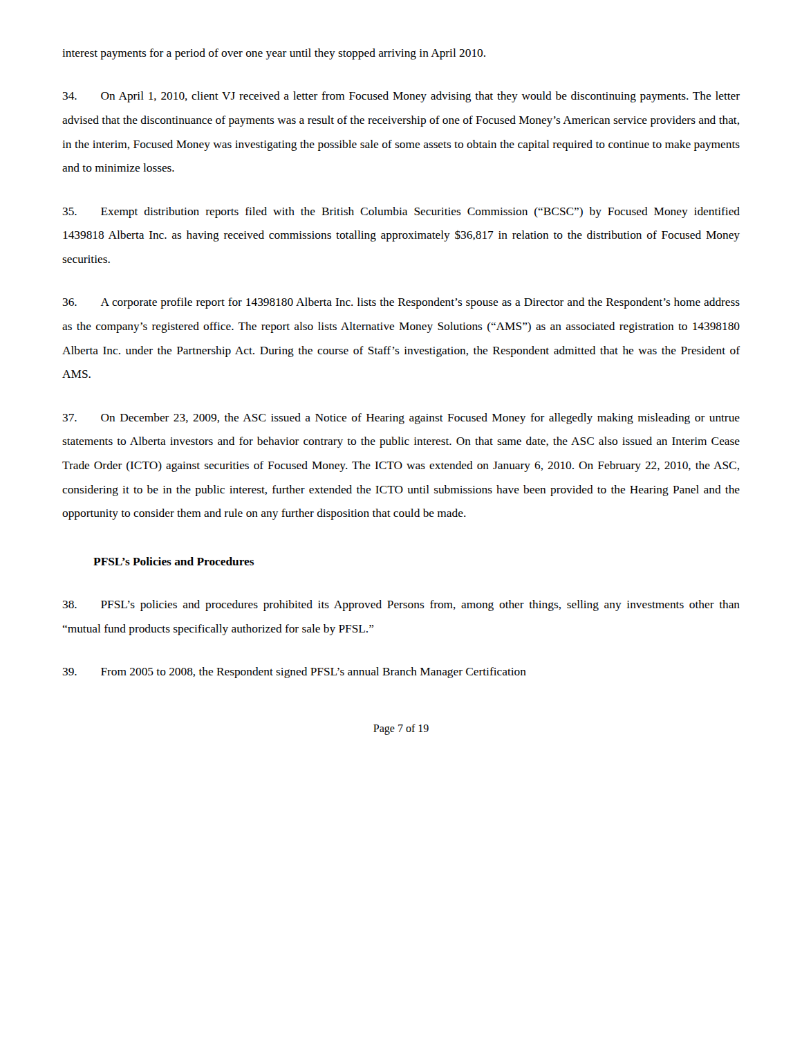interest payments for a period of over one year until they stopped arriving in April 2010.
34. On April 1, 2010, client VJ received a letter from Focused Money advising that they would be discontinuing payments. The letter advised that the discontinuance of payments was a result of the receivership of one of Focused Money’s American service providers and that, in the interim, Focused Money was investigating the possible sale of some assets to obtain the capital required to continue to make payments and to minimize losses.
35. Exempt distribution reports filed with the British Columbia Securities Commission (“BCSC”) by Focused Money identified 1439818 Alberta Inc. as having received commissions totalling approximately $36,817 in relation to the distribution of Focused Money securities.
36. A corporate profile report for 14398180 Alberta Inc. lists the Respondent’s spouse as a Director and the Respondent’s home address as the company’s registered office. The report also lists Alternative Money Solutions (“AMS”) as an associated registration to 14398180 Alberta Inc. under the Partnership Act. During the course of Staff’s investigation, the Respondent admitted that he was the President of AMS.
37. On December 23, 2009, the ASC issued a Notice of Hearing against Focused Money for allegedly making misleading or untrue statements to Alberta investors and for behavior contrary to the public interest. On that same date, the ASC also issued an Interim Cease Trade Order (ICTO) against securities of Focused Money. The ICTO was extended on January 6, 2010. On February 22, 2010, the ASC, considering it to be in the public interest, further extended the ICTO until submissions have been provided to the Hearing Panel and the opportunity to consider them and rule on any further disposition that could be made.
PFSL’s Policies and Procedures
38. PFSL’s policies and procedures prohibited its Approved Persons from, among other things, selling any investments other than “mutual fund products specifically authorized for sale by PFSL.”
39. From 2005 to 2008, the Respondent signed PFSL’s annual Branch Manager Certification
Page 7 of 19